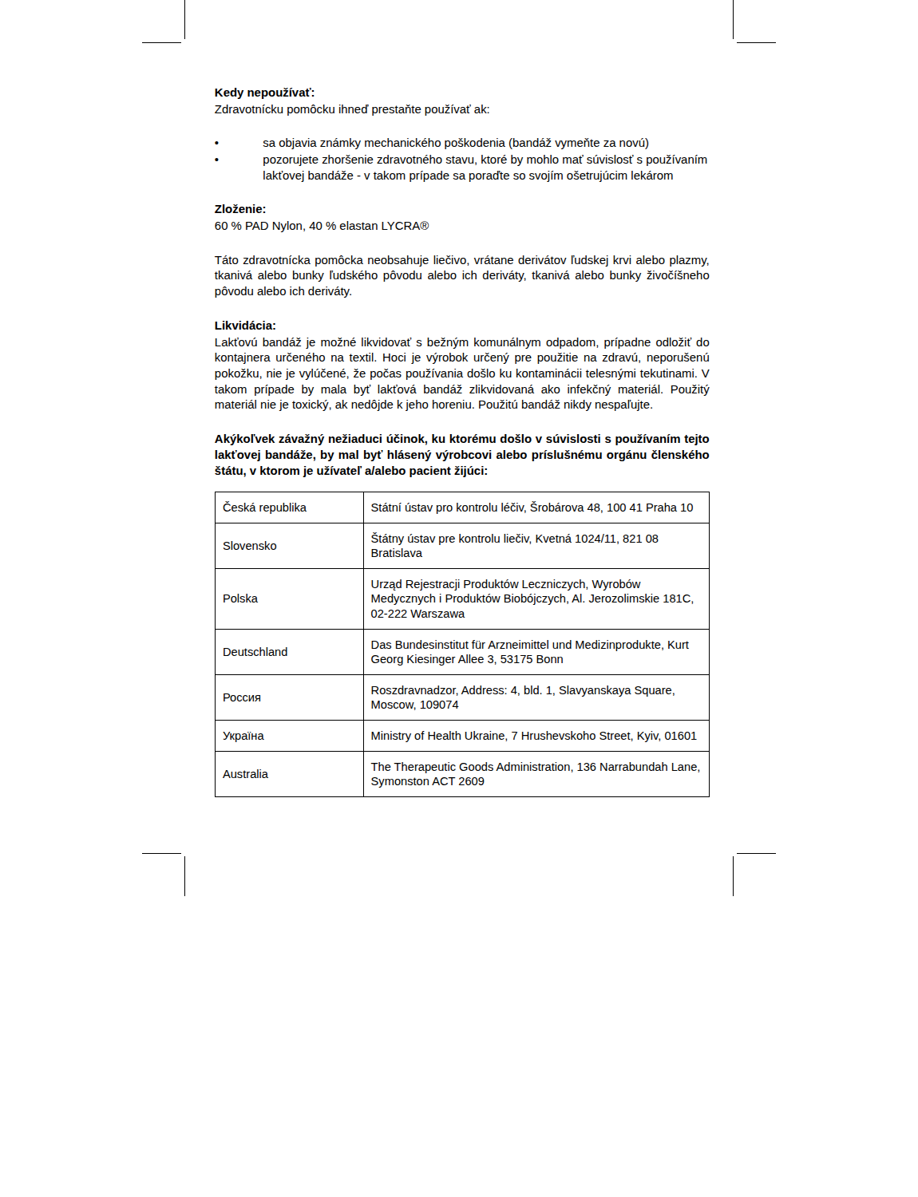Kedy nepoužívať:
Zdravotnícku pomôcku ihneď prestaňte používať ak:
sa objavia známky mechanického poškodenia (bandáž vymeňte za novú)
pozorujete zhoršenie zdravotného stavu, ktoré by mohlo mať súvislosť s používaním lakťovej bandáže - v takom prípade sa poraďte so svojím ošetrujúcim lekárom
Zloženie:
60 % PAD Nylon, 40 % elastan LYCRA®
Táto zdravotnícka pomôcka neobsahuje liečivo, vrátane derivátov ľudskej krvi alebo plazmy, tkanivá alebo bunky ľudského pôvodu alebo ich deriváty, tkanivá alebo bunky živočíšneho pôvodu alebo ich deriváty.
Likvidácia:
Lakťovú bandáž je možné likvidovať s bežným komunálnym odpadom, prípadne odložiť do kontajnera určeného na textil. Hoci je výrobok určený pre použitie na zdravú, neporušenú pokožku, nie je vylúčené, že počas používania došlo ku kontaminácii telesnými tekutinami. V takom prípade by mala byť lakťová bandáž zlikvidovaná ako infekčný materiál. Použitý materiál nie je toxický, ak nedôjde k jeho horeniu. Použitú bandáž nikdy nespaľujte.
Akýkoľvek závažný nežiaduci účinok, ku ktorému došlo v súvislosti s používaním tejto lakťovej bandáže, by mal byť hlásený výrobcovi alebo príslušnému orgánu členského štátu, v ktorom je užívateľ a/alebo pacient žijúci:
| Česká republika | Státní ústav pro kontrolu léčiv, Šrobárova 48, 100 41 Praha 10 |
| Slovensko | Štátny ústav pre kontrolu liečiv, Kvetná 1024/11, 821 08 Bratislava |
| Polska | Urząd Rejestracji Produktów Leczniczych, Wyrobów Medycznych i Produktów Biobójczych, Al. Jerozolimskie 181C, 02-222 Warszawa |
| Deutschland | Das Bundesinstitut für Arzneimittel und Medizinprodukte, Kurt Georg Kiesinger Allee 3, 53175 Bonn |
| Россия | Roszdravnadzor, Address: 4, bld. 1, Slavyanskaya Square, Moscow, 109074 |
| Україна | Ministry of Health Ukraine, 7 Hrushevskoho Street, Kyiv, 01601 |
| Australia | The Therapeutic Goods Administration, 136 Narrabundah Lane, Symonston ACT 2609 |